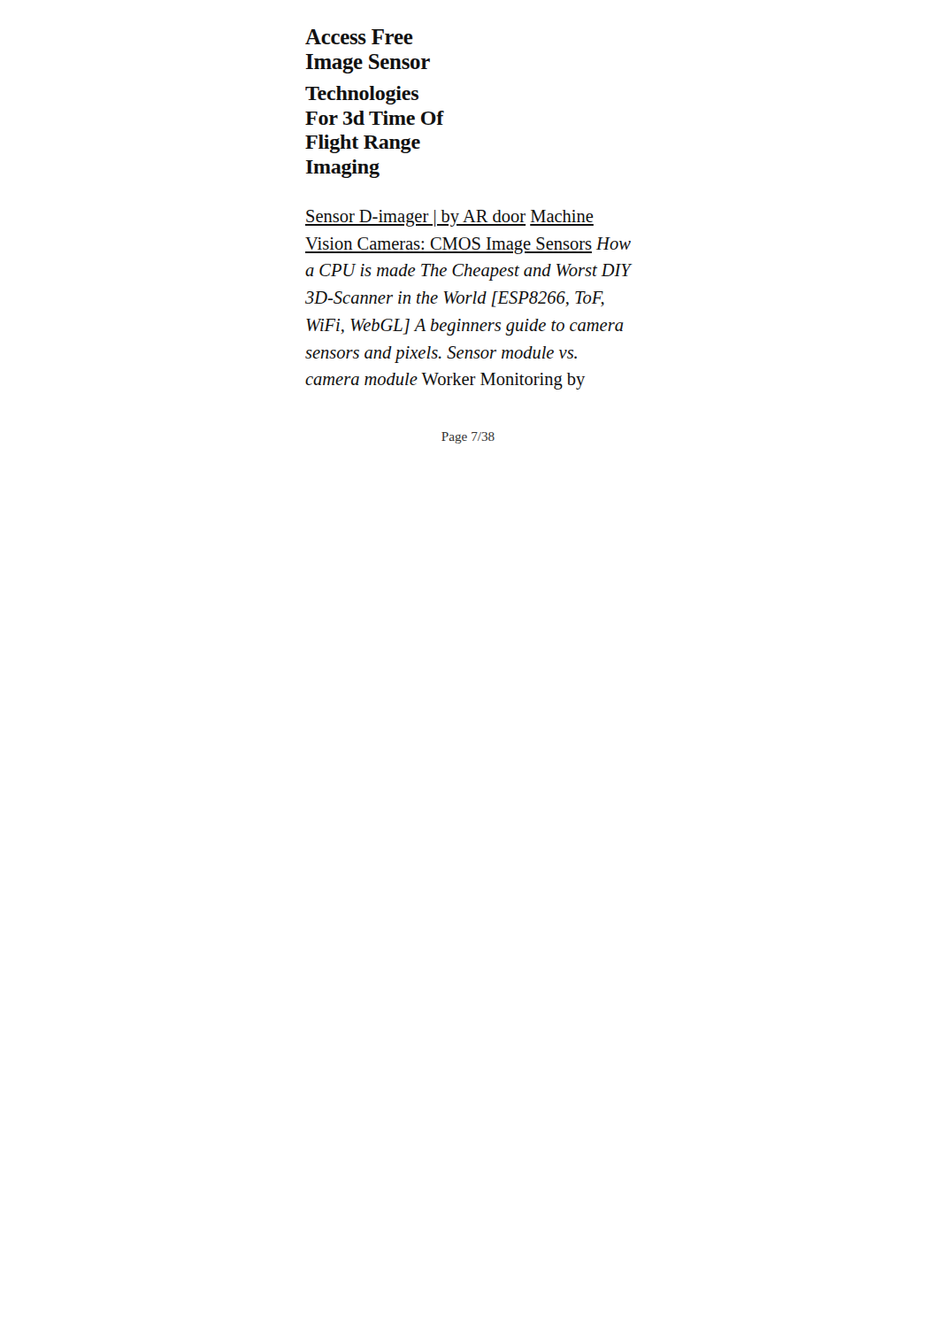Access Free Image Sensor
Technologies For 3d Time Of Flight Range Imaging
Sensor D-imager | by AR door Machine Vision Cameras: CMOS Image Sensors How a CPU is made The Cheapest and Worst DIY 3D-Scanner in the World [ESP8266, ToF, WiFi, WebGL] A beginners guide to camera sensors and pixels. Sensor module vs. camera module Worker Monitoring by
Page 7/38